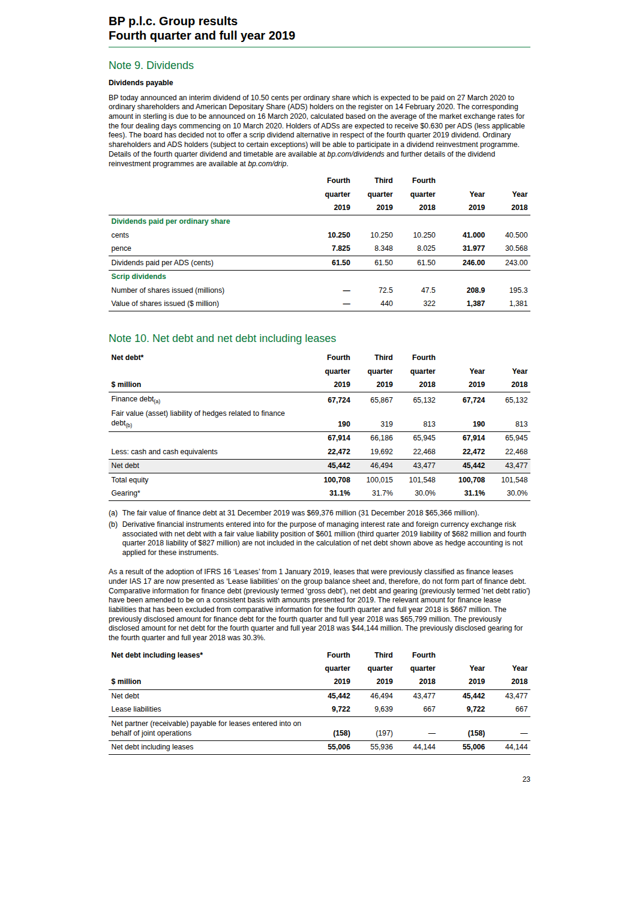BP p.l.c. Group results Fourth quarter and full year 2019
Note 9. Dividends
Dividends payable
BP today announced an interim dividend of 10.50 cents per ordinary share which is expected to be paid on 27 March 2020 to ordinary shareholders and American Depositary Share (ADS) holders on the register on 14 February 2020. The corresponding amount in sterling is due to be announced on 16 March 2020, calculated based on the average of the market exchange rates for the four dealing days commencing on 10 March 2020. Holders of ADSs are expected to receive $0.630 per ADS (less applicable fees). The board has decided not to offer a scrip dividend alternative in respect of the fourth quarter 2019 dividend. Ordinary shareholders and ADS holders (subject to certain exceptions) will be able to participate in a dividend reinvestment programme. Details of the fourth quarter dividend and timetable are available at bp.com/dividends and further details of the dividend reinvestment programmes are available at bp.com/drip.
| | Fourth | Third | Fourth | | | |
| --- | --- | --- | --- | --- | --- | --- |
| | quarter | quarter | quarter | | Year | Year |
| | 2019 | 2019 | 2018 | | 2019 | 2018 |
| Dividends paid per ordinary share | | | | | | |
| cents | 10.250 | 10.250 | 10.250 | | 41.000 | 40.500 |
| pence | 7.825 | 8.348 | 8.025 | | 31.977 | 30.568 |
| Dividends paid per ADS (cents) | 61.50 | 61.50 | 61.50 | | 246.00 | 243.00 |
| Scrip dividends | | | | | | |
| Number of shares issued (millions) | — | 72.5 | 47.5 | | 208.9 | 195.3 |
| Value of shares issued ($ million) | — | 440 | 322 | | 1,387 | 1,381 |
Note 10. Net debt and net debt including leases
| Net debt* | Fourth | Third | Fourth | | | |
| --- | --- | --- | --- | --- | --- | --- |
| | quarter | quarter | quarter | | Year | Year |
| $ million | 2019 | 2019 | 2018 | | 2019 | 2018 |
| Finance debt (a) | 67,724 | 65,867 | 65,132 | | 67,724 | 65,132 |
| Fair value (asset) liability of hedges related to finance debt (b) | 190 | 319 | 813 | | 190 | 813 |
| | 67,914 | 66,186 | 65,945 | | 67,914 | 65,945 |
| Less: cash and cash equivalents | 22,472 | 19,692 | 22,468 | | 22,472 | 22,468 |
| Net debt | 45,442 | 46,494 | 43,477 | | 45,442 | 43,477 |
| Total equity | 100,708 | 100,015 | 101,548 | | 100,708 | 101,548 |
| Gearing* | 31.1% | 31.7% | 30.0% | | 31.1% | 30.0% |
| (a) | The fair value of finance debt at 31 December 2019 was $69,376 million (31 December 2018 $65,366 million). |
| (b) | Derivative financial instruments entered into for the purpose of managing interest rate and foreign currency exchange risk associated with net debt with a fair value liability position of $601 million (third quarter 2019 liability of $682 million and fourth quarter 2018 liability of $827 million) are not included in the calculation of net debt shown above as hedge accounting is not applied for these instruments. |
As a result of the adoption of IFRS 16 ‘Leases’ from 1 January 2019, leases that were previously classified as finance leases under IAS 17 are now presented as ‘Lease liabilities’ on the group balance sheet and, therefore, do not form part of finance debt. Comparative information for finance debt (previously termed ‘gross debt’), net debt and gearing (previously termed 'net debt ratio') have been amended to be on a consistent basis with amounts presented for 2019. The relevant amount for finance lease liabilities that has been excluded from comparative information for the fourth quarter and full year 2018 is $667 million. The previously disclosed amount for finance debt for the fourth quarter and full year 2018 was $65,799 million. The previously disclosed amount for net debt for the fourth quarter and full year 2018 was $44,144 million. The previously disclosed gearing for the fourth quarter and full year 2018 was 30.3%.
| Net debt including leases* | Fourth | Third | Fourth | | | |
| --- | --- | --- | --- | --- | --- | --- |
| | quarter | quarter | quarter | | Year | Year |
| $ million | 2019 | 2019 | 2018 | | 2019 | 2018 |
| Net debt | 45,442 | 46,494 | 43,477 | | 45,442 | 43,477 |
| Lease liabilities | 9,722 | 9,639 | 667 | | 9,722 | 667 |
| Net partner (receivable) payable for leases entered into on behalf of joint operations | (158) | (197) | — | | (158) | — |
| Net debt including leases | 55,006 | 55,936 | 44,144 | | 55,006 | 44,144 |
23